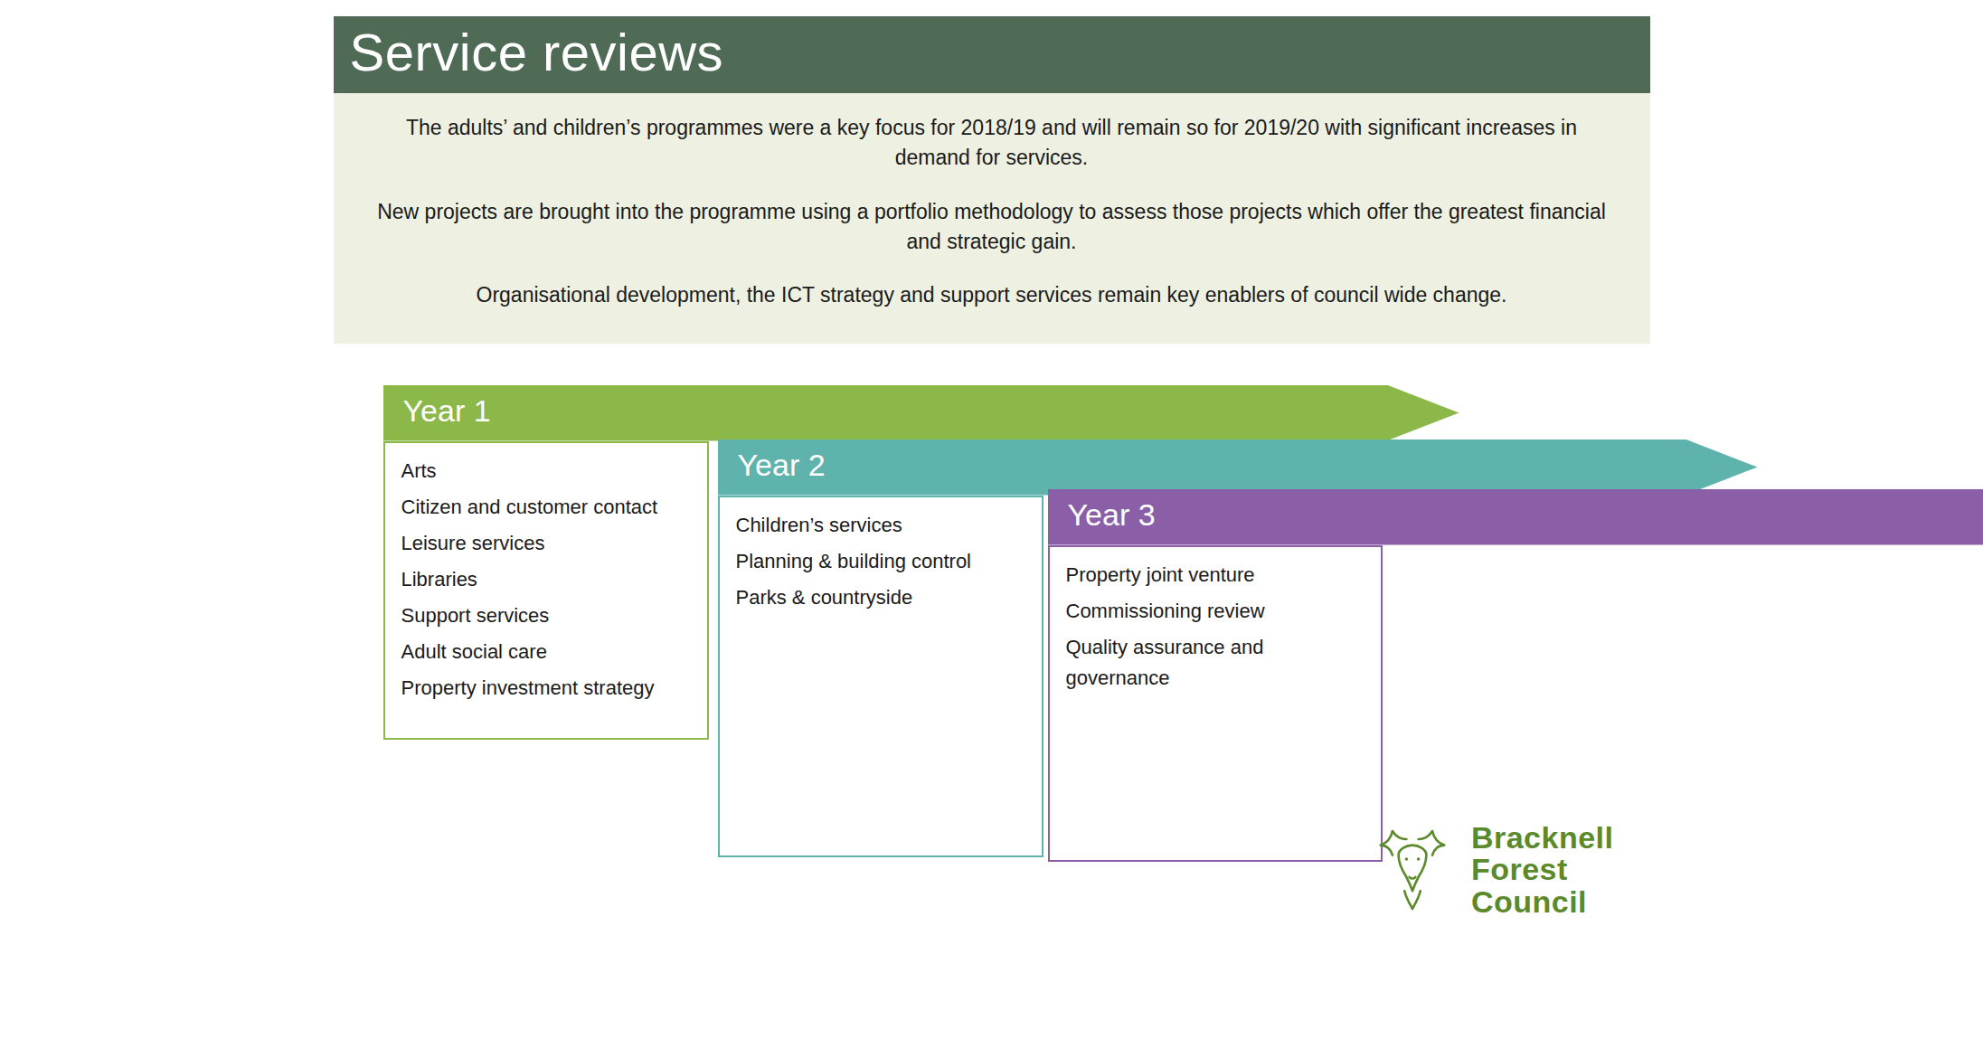Service reviews
The adults’ and children’s programmes were a key focus for 2018/19 and will remain so for 2019/20 with significant increases in demand for services.
New projects are brought into the programme using a portfolio methodology to assess those projects which offer the greatest financial and strategic gain.
Organisational development, the ICT strategy and support services remain key enablers of council wide change.
Year 1
Arts
Citizen and customer contact
Leisure services
Libraries
Support services
Adult social care
Property investment strategy
Year 2
Children’s services
Planning & building control
Parks & countryside
Year 3
Property joint venture
Commissioning review
Quality assurance and governance
Bracknell
Forest
Council